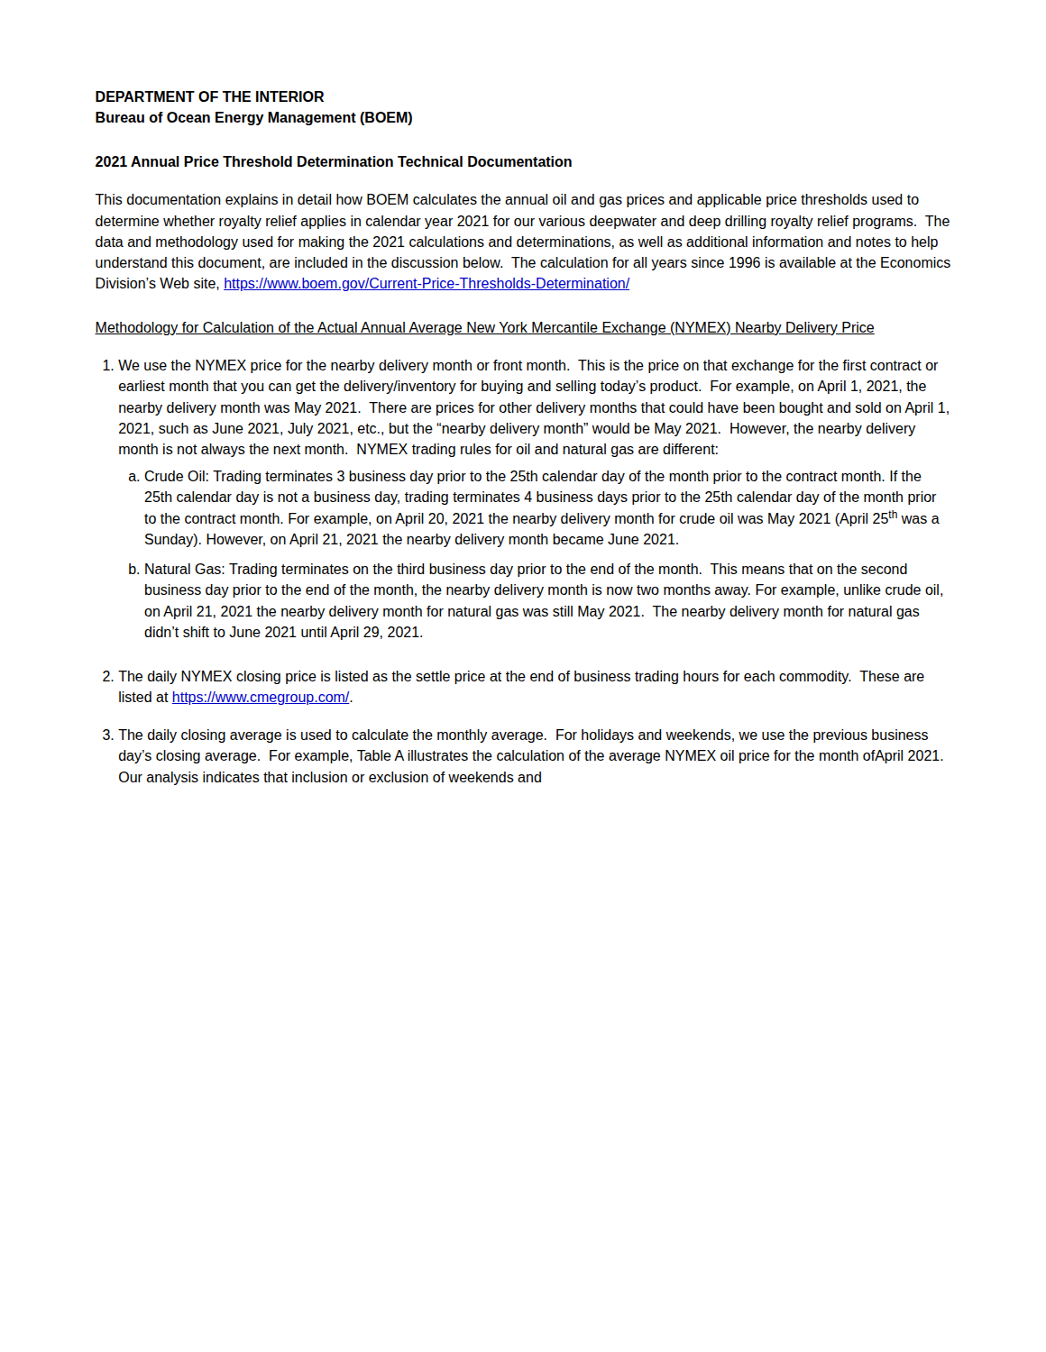DEPARTMENT OF THE INTERIOR
Bureau of Ocean Energy Management (BOEM)
2021 Annual Price Threshold Determination Technical Documentation
This documentation explains in detail how BOEM calculates the annual oil and gas prices and applicable price thresholds used to determine whether royalty relief applies in calendar year 2021 for our various deepwater and deep drilling royalty relief programs. The data and methodology used for making the 2021 calculations and determinations, as well as additional information and notes to help understand this document, are included in the discussion below. The calculation for all years since 1996 is available at the Economics Division’s Web site, https://www.boem.gov/Current-Price-Thresholds-Determination/
Methodology for Calculation of the Actual Annual Average New York Mercantile Exchange (NYMEX) Nearby Delivery Price
We use the NYMEX price for the nearby delivery month or front month. This is the price on that exchange for the first contract or earliest month that you can get the delivery/inventory for buying and selling today’s product. For example, on April 1, 2021, the nearby delivery month was May 2021. There are prices for other delivery months that could have been bought and sold on April 1, 2021, such as June 2021, July 2021, etc., but the “nearby delivery month” would be May 2021. However, the nearby delivery month is not always the next month. NYMEX trading rules for oil and natural gas are different:
Crude Oil: Trading terminates 3 business day prior to the 25th calendar day of the month prior to the contract month. If the 25th calendar day is not a business day, trading terminates 4 business days prior to the 25th calendar day of the month prior to the contract month. For example, on April 20, 2021 the nearby delivery month for crude oil was May 2021 (April 25th was a Sunday). However, on April 21, 2021 the nearby delivery month became June 2021.
Natural Gas: Trading terminates on the third business day prior to the end of the month. This means that on the second business day prior to the end of the month, the nearby delivery month is now two months away. For example, unlike crude oil, on April 21, 2021 the nearby delivery month for natural gas was still May 2021. The nearby delivery month for natural gas didn’t shift to June 2021 until April 29, 2021.
The daily NYMEX closing price is listed as the settle price at the end of business trading hours for each commodity. These are listed at https://www.cmegroup.com/.
The daily closing average is used to calculate the monthly average. For holidays and weekends, we use the previous business day’s closing average. For example, Table A illustrates the calculation of the average NYMEX oil price for the month ofApril 2021. Our analysis indicates that inclusion or exclusion of weekends and